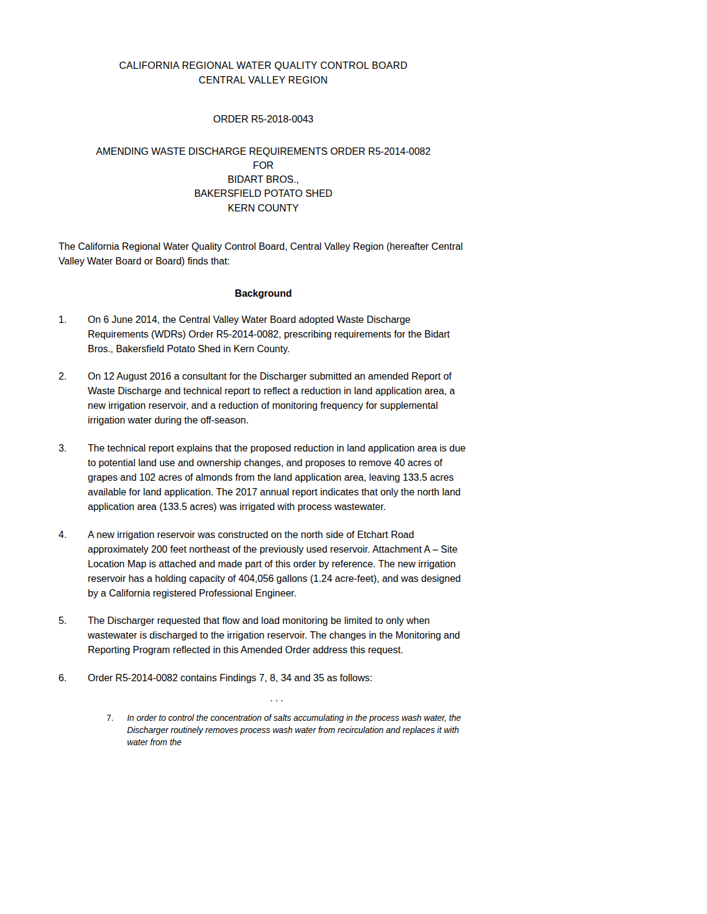CALIFORNIA REGIONAL WATER QUALITY CONTROL BOARD
CENTRAL VALLEY REGION
ORDER R5-2018-0043
AMENDING WASTE DISCHARGE REQUIREMENTS ORDER R5-2014-0082
FOR
BIDART BROS.,
BAKERSFIELD POTATO SHED
KERN COUNTY
The California Regional Water Quality Control Board, Central Valley Region (hereafter Central Valley Water Board or Board) finds that:
Background
On 6 June 2014, the Central Valley Water Board adopted Waste Discharge Requirements (WDRs) Order R5-2014-0082, prescribing requirements for the Bidart Bros., Bakersfield Potato Shed in Kern County.
On 12 August 2016 a consultant for the Discharger submitted an amended Report of Waste Discharge and technical report to reflect a reduction in land application area, a new irrigation reservoir, and a reduction of monitoring frequency for supplemental irrigation water during the off-season.
The technical report explains that the proposed reduction in land application area is due to potential land use and ownership changes, and proposes to remove 40 acres of grapes and 102 acres of almonds from the land application area, leaving 133.5 acres available for land application. The 2017 annual report indicates that only the north land application area (133.5 acres) was irrigated with process wastewater.
A new irrigation reservoir was constructed on the north side of Etchart Road approximately 200 feet northeast of the previously used reservoir. Attachment A – Site Location Map is attached and made part of this order by reference. The new irrigation reservoir has a holding capacity of 404,056 gallons (1.24 acre-feet), and was designed by a California registered Professional Engineer.
The Discharger requested that flow and load monitoring be limited to only when wastewater is discharged to the irrigation reservoir. The changes in the Monitoring and Reporting Program reflected in this Amended Order address this request.
Order R5-2014-0082 contains Findings 7, 8, 34 and 35 as follows:
...
In order to control the concentration of salts accumulating in the process wash water, the Discharger routinely removes process wash water from recirculation and replaces it with water from the